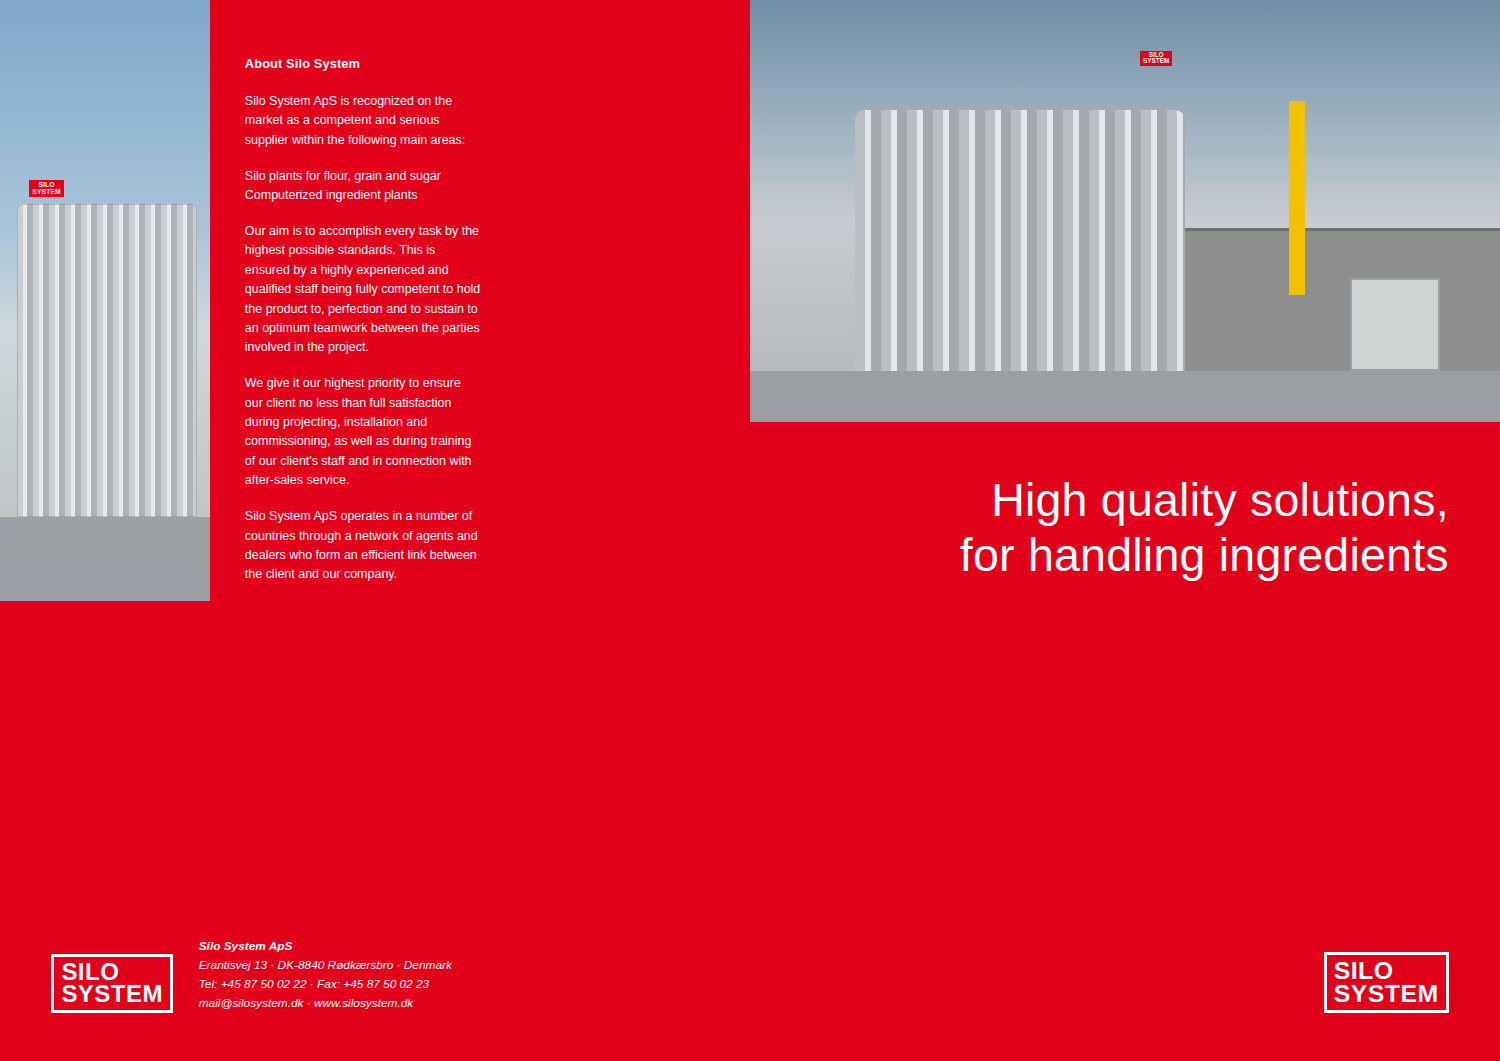SILO
SYSTEM
About Silo System
Silo System ApS is recognized on the market as a competent and serious supplier within the following main areas:
Silo plants for flour, grain and sugar Computerized ingredient plants
Our aim is to accomplish every task by the highest possible standards. This is ensured by a highly experienced and qualified staff being fully competent to hold the product to, perfection and to sustain to an optimum teamwork between the parties involved in the project.
We give it our highest priority to ensure our client no less than full satisfaction during projecting, installation and commissioning, as well as during training of our client's staff and in connection with after-sales service.
Silo System ApS operates in a number of countries through a network of agents and dealers who form an efficient link between the client and our company.
SILO SYSTEM
Silo System ApS
Erantisvej 13 · DK-8840 Rødkærsbro · Denmark
Tel: +45 87 50 02 22 · Fax: +45 87 50 02 23
mail@silosystem.dk · www.silosystem.dk
SILO
SYSTEM
High quality solutions, for handling ingredients
SILO SYSTEM